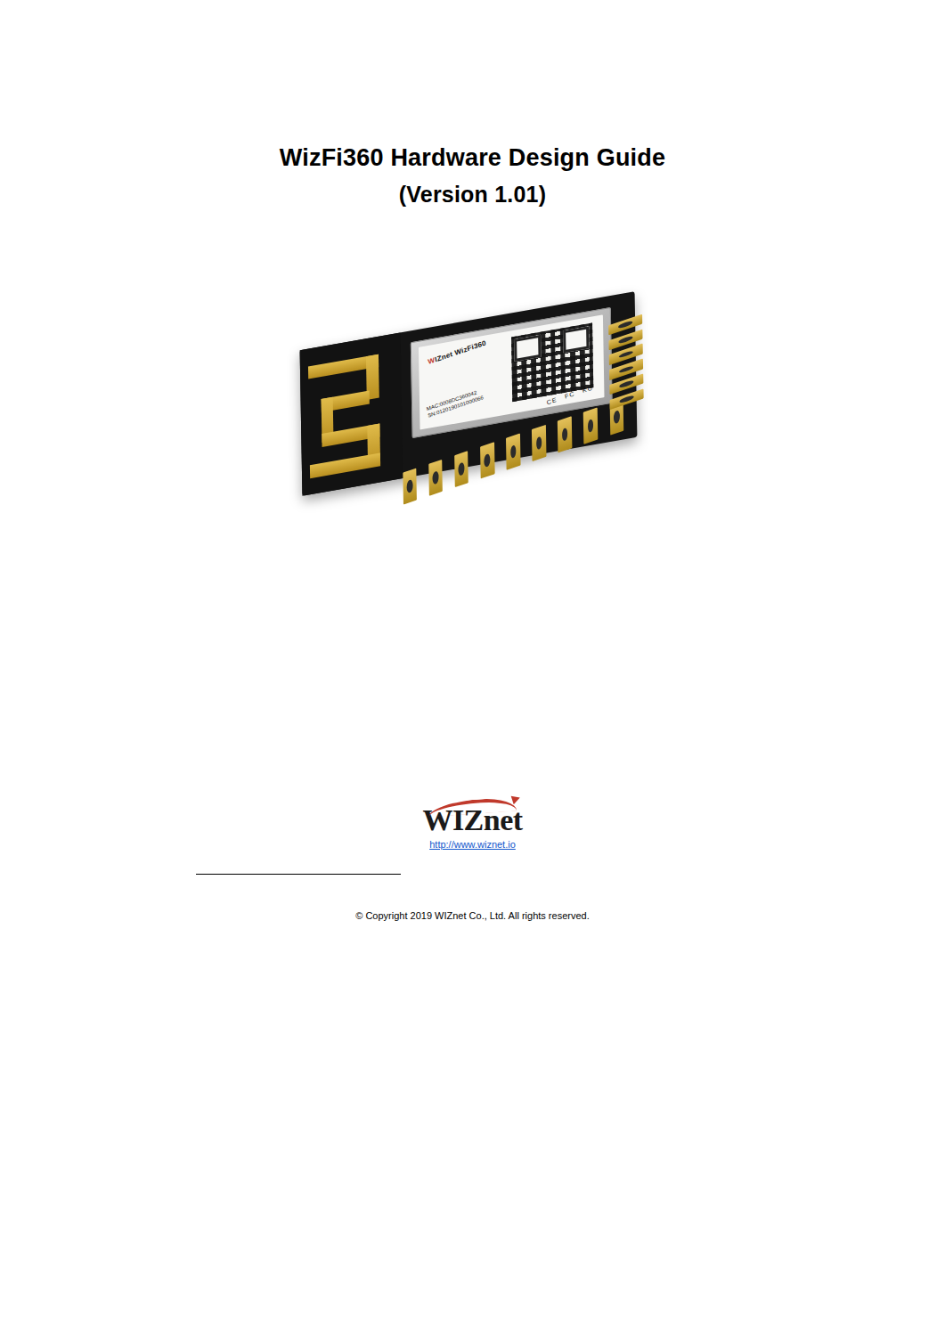WizFi360 Hardware Design Guide (Version 1.01)
WIZnet WizFi360
MAC:0008DC360042
SN:0120190101000066
CE FC KC
WIZnet
http://www.wiznet.io
© Copyright 2019 WIZnet Co., Ltd. All rights reserved.